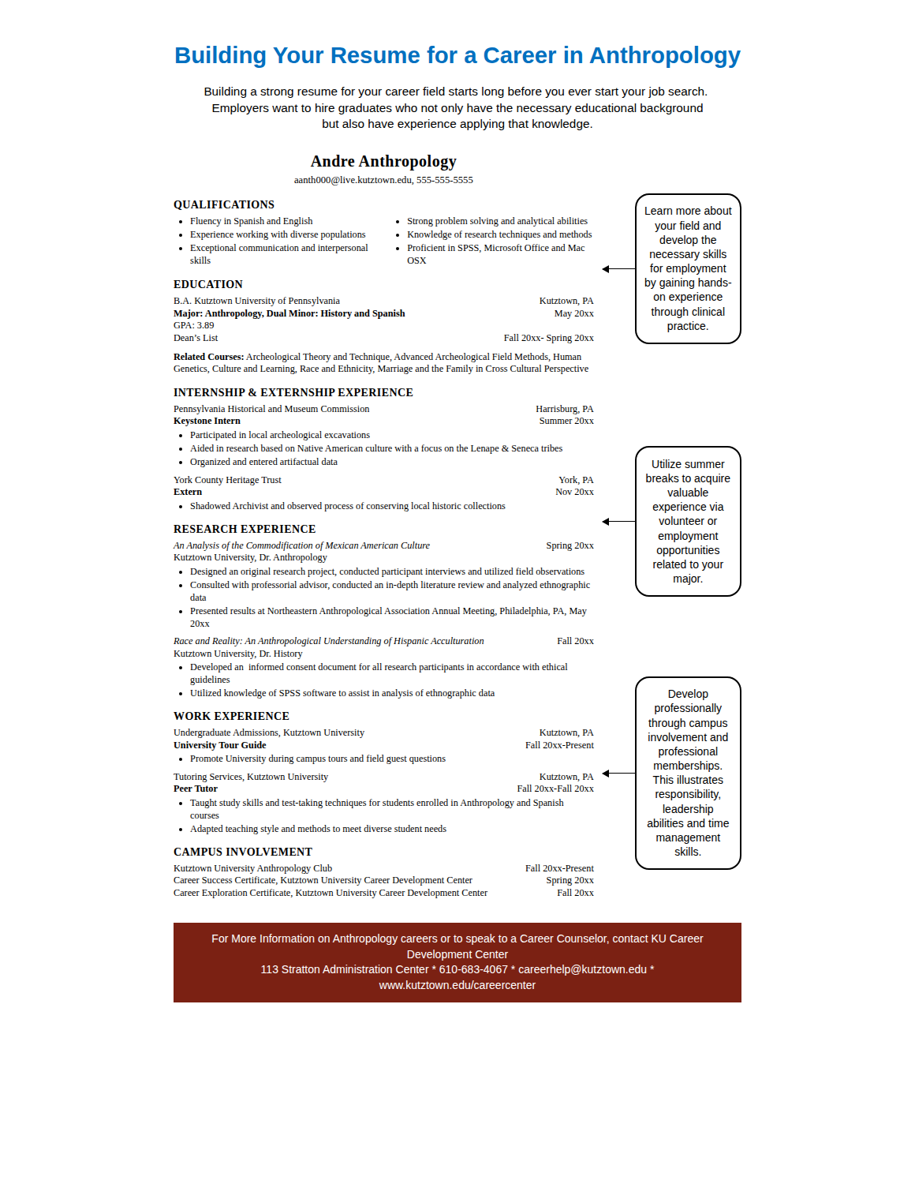Building Your Resume for a Career in Anthropology
Building a strong resume for your career field starts long before you ever start your job search. Employers want to hire graduates who not only have the necessary educational background
but also have experience applying that knowledge.
Andre Anthropology
aanth000@live.kutztown.edu, 555-555-5555
QUALIFICATIONS
Fluency in Spanish and English
Experience working with diverse populations
Exceptional communication and interpersonal skills
Strong problem solving and analytical abilities
Knowledge of research techniques and methods
Proficient in SPSS, Microsoft Office and Mac OSX
EDUCATION
B.A. Kutztown University of Pennsylvania
Kutztown, PA
Major: Anthropology, Dual Minor: History and Spanish
May 20xx
GPA: 3.89
Dean’s List
Fall 20xx- Spring 20xx
Related Courses: Archeological Theory and Technique, Advanced Archeological Field Methods, Human Genetics, Culture and Learning, Race and Ethnicity, Marriage and the Family in Cross Cultural Perspective
INTERNSHIP & EXTERNSHIP EXPERIENCE
Pennsylvania Historical and Museum Commission
Harrisburg, PA
Keystone Intern
Summer 20xx
Participated in local archeological excavations
Aided in research based on Native American culture with a focus on the Lenape & Seneca tribes
Organized and entered artifactual data
York County Heritage Trust
York, PA
Extern
Nov 20xx
Shadowed Archivist and observed process of conserving local historic collections
RESEARCH EXPERIENCE
An Analysis of the Commodification of Mexican American Culture
Spring 20xx
Kutztown University, Dr. Anthropology
Designed an original research project, conducted participant interviews and utilized field observations
Consulted with professorial advisor, conducted an in-depth literature review and analyzed ethnographic data
Presented results at Northeastern Anthropological Association Annual Meeting, Philadelphia, PA, May 20xx
Race and Reality: An Anthropological Understanding of Hispanic Acculturation
Fall 20xx
Kutztown University, Dr. History
Developed an informed consent document for all research participants in accordance with ethical guidelines
Utilized knowledge of SPSS software to assist in analysis of ethnographic data
WORK EXPERIENCE
Undergraduate Admissions, Kutztown University
Kutztown, PA
University Tour Guide
Fall 20xx-Present
Promote University during campus tours and field guest questions
Tutoring Services, Kutztown University
Kutztown, PA
Peer Tutor
Fall 20xx-Fall 20xx
Taught study skills and test-taking techniques for students enrolled in Anthropology and Spanish courses
Adapted teaching style and methods to meet diverse student needs
CAMPUS INVOLVEMENT
Kutztown University Anthropology Club
Fall 20xx-Present
Career Success Certificate, Kutztown University Career Development Center
Spring 20xx
Career Exploration Certificate, Kutztown University Career Development Center
Fall 20xx
Learn more about your field and develop the necessary skills for employment by gaining hands-on experience through clinical practice.
Utilize summer breaks to acquire valuable experience via volunteer or employment opportunities related to your major.
Develop professionally through campus involvement and professional memberships.
This illustrates responsibility, leadership abilities and time management skills.
For More Information on Anthropology careers or to speak to a Career Counselor, contact KU Career Development Center
113 Stratton Administration Center * 610-683-4067 * careerhelp@kutztown.edu * www.kutztown.edu/careercenter